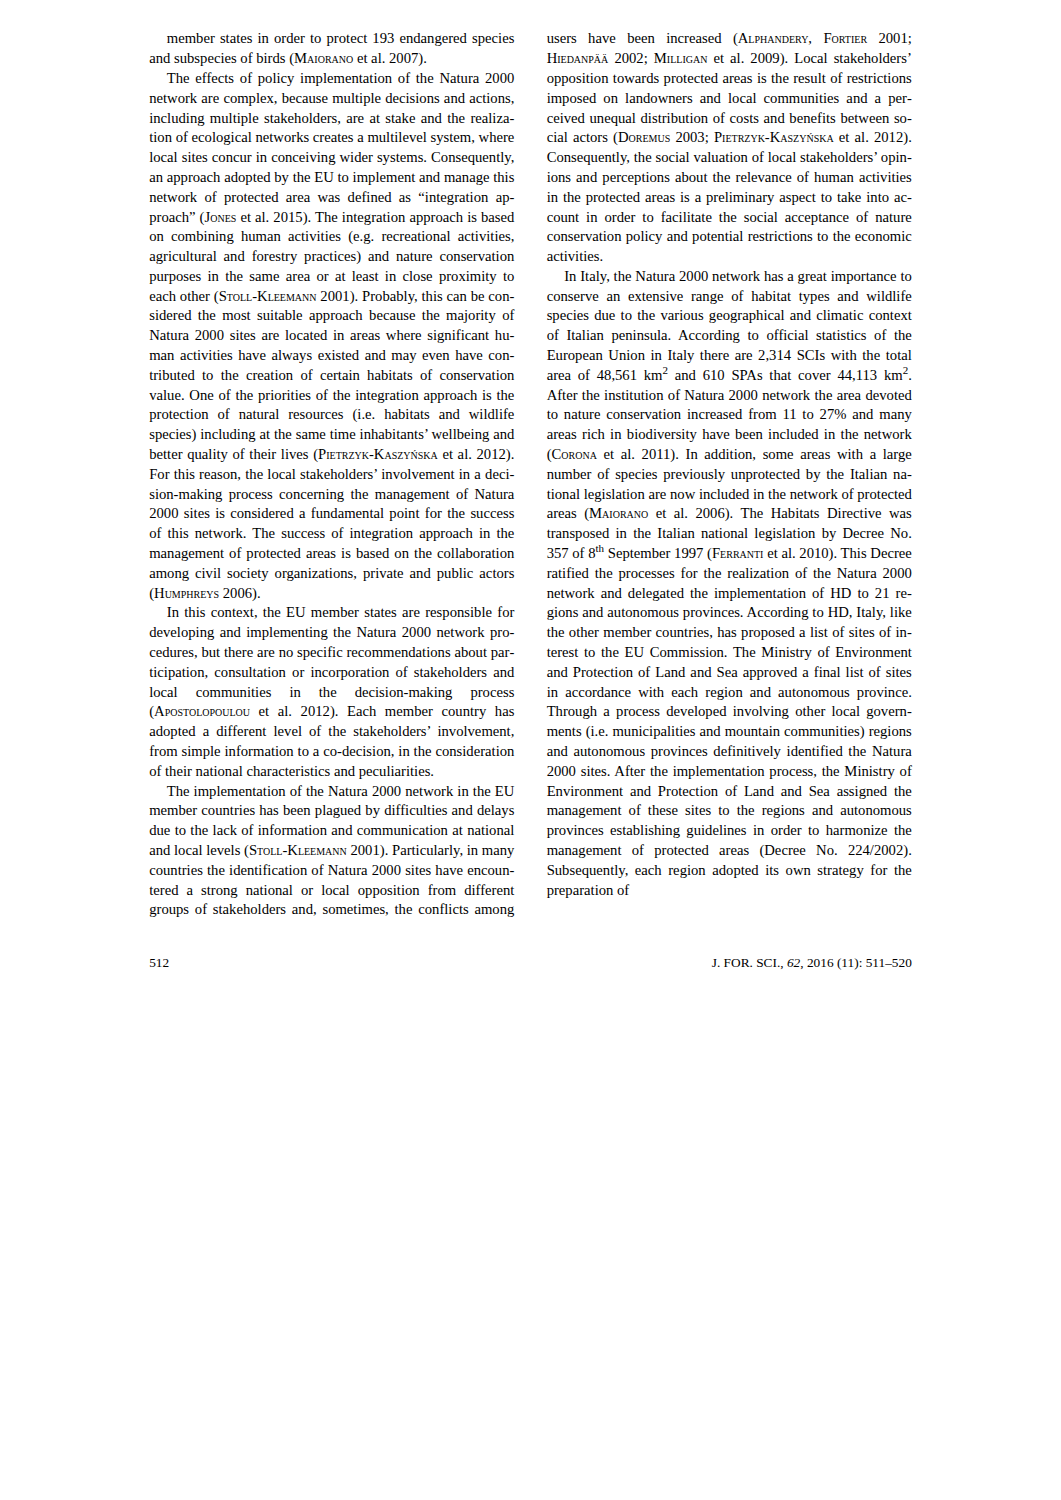member states in order to protect 193 endangered species and subspecies of birds (Maiorano et al. 2007).
The effects of policy implementation of the Natura 2000 network are complex, because multiple decisions and actions, including multiple stakeholders, are at stake and the realization of ecological networks creates a multilevel system, where local sites concur in conceiving wider systems. Consequently, an approach adopted by the EU to implement and manage this network of protected area was defined as “integration approach” (Jones et al. 2015). The integration approach is based on combining human activities (e.g. recreational activities, agricultural and forestry practices) and nature conservation purposes in the same area or at least in close proximity to each other (Stoll-Kleemann 2001). Probably, this can be considered the most suitable approach because the majority of Natura 2000 sites are located in areas where significant human activities have always existed and may even have contributed to the creation of certain habitats of conservation value. One of the priorities of the integration approach is the protection of natural resources (i.e. habitats and wildlife species) including at the same time inhabitants’ wellbeing and better quality of their lives (Pietrzyk-Kaszyńska et al. 2012). For this reason, the local stakeholders’ involvement in a decision-making process concerning the management of Natura 2000 sites is considered a fundamental point for the success of this network. The success of integration approach in the management of protected areas is based on the collaboration among civil society organizations, private and public actors (Humphreys 2006).
In this context, the EU member states are responsible for developing and implementing the Natura 2000 network procedures, but there are no specific recommendations about participation, consultation or incorporation of stakeholders and local communities in the decision-making process (Apostolopoulou et al. 2012). Each member country has adopted a different level of the stakeholders’ involvement, from simple information to a co-decision, in the consideration of their national characteristics and peculiarities.
The implementation of the Natura 2000 network in the EU member countries has been plagued by difficulties and delays due to the lack of information and communication at national and local levels (Stoll-Kleemann 2001). Particularly, in many countries the identification of Natura 2000 sites have encountered a strong national or local opposition from different groups of stakeholders and, sometimes, the conflicts among users have been increased (Alphandery, Fortier 2001; Hiedanpää 2002; Milligan et al. 2009). Local stakeholders’ opposition towards protected areas is the result of restrictions imposed on landowners and local communities and a perceived unequal distribution of costs and benefits between social actors (Doremus 2003; Pietrzyk-Kaszyńska et al. 2012). Consequently, the social valuation of local stakeholders’ opinions and perceptions about the relevance of human activities in the protected areas is a preliminary aspect to take into account in order to facilitate the social acceptance of nature conservation policy and potential restrictions to the economic activities.
In Italy, the Natura 2000 network has a great importance to conserve an extensive range of habitat types and wildlife species due to the various geographical and climatic context of Italian peninsula. According to official statistics of the European Union in Italy there are 2,314 SCIs with the total area of 48,561 km2 and 610 SPAs that cover 44,113 km2. After the institution of Natura 2000 network the area devoted to nature conservation increased from 11 to 27% and many areas rich in biodiversity have been included in the network (Corona et al. 2011). In addition, some areas with a large number of species previously unprotected by the Italian national legislation are now included in the network of protected areas (Maiorano et al. 2006). The Habitats Directive was transposed in the Italian national legislation by Decree No. 357 of 8th September 1997 (Ferranti et al. 2010). This Decree ratified the processes for the realization of the Natura 2000 network and delegated the implementation of HD to 21 regions and autonomous provinces. According to HD, Italy, like the other member countries, has proposed a list of sites of interest to the EU Commission. The Ministry of Environment and Protection of Land and Sea approved a final list of sites in accordance with each region and autonomous province. Through a process developed involving other local governments (i.e. municipalities and mountain communities) regions and autonomous provinces definitively identified the Natura 2000 sites. After the implementation process, the Ministry of Environment and Protection of Land and Sea assigned the management of these sites to the regions and autonomous provinces establishing guidelines in order to harmonize the management of protected areas (Decree No. 224/2002). Subsequently, each region adopted its own strategy for the preparation of
512 J. FOR. SCI., 62, 2016 (11): 511–520